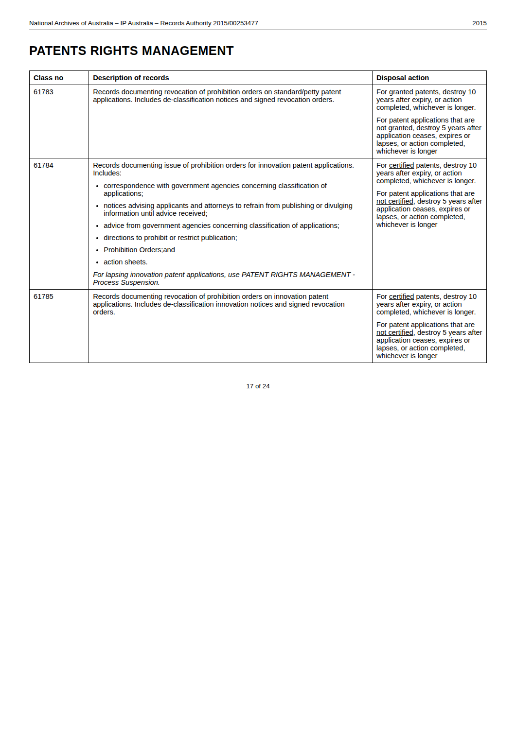National Archives of Australia – IP Australia – Records Authority 2015/00253477 2015
PATENTS RIGHTS MANAGEMENT
| Class no | Description of records | Disposal action |
| --- | --- | --- |
| 61783 | Records documenting revocation of prohibition orders on standard/petty patent applications. Includes de-classification notices and signed revocation orders. | For granted patents, destroy 10 years after expiry, or action completed, whichever is longer. For patent applications that are not granted , destroy 5 years after application ceases, expires or lapses, or action completed, whichever is longer |
| 61784 | Records documenting issue of prohibition orders for innovation patent applications. Includes: correspondence with government agencies concerning classification of applications; notices advising applicants and attorneys to refrain from publishing or divulging information until advice received; advice from government agencies concerning classification of applications; directions to prohibit or restrict publication; Prohibition Orders;and action sheets. For lapsing innovation patent applications, use PATENT RIGHTS MANAGEMENT - Process Suspension. | For certified patents, destroy 10 years after expiry, or action completed, whichever is longer. For patent applications that are not certified , destroy 5 years after application ceases, expires or lapses, or action completed, whichever is longer |
| 61785 | Records documenting revocation of prohibition orders on innovation patent applications. Includes de-classification innovation notices and signed revocation orders. | For certified patents, destroy 10 years after expiry, or action completed, whichever is longer. For patent applications that are not certified , destroy 5 years after application ceases, expires or lapses, or action completed, whichever is longer |
17 of 24